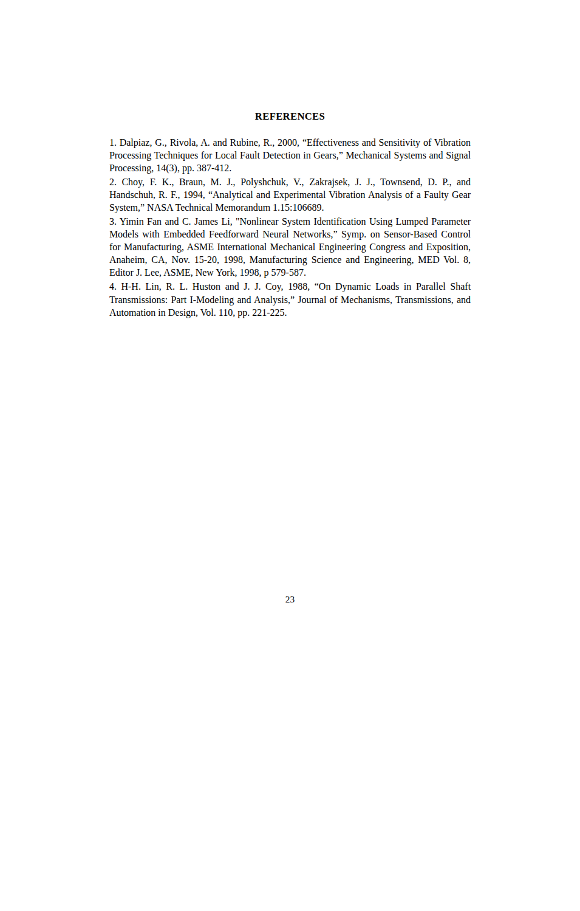REFERENCES
1. Dalpiaz, G., Rivola, A. and Rubine, R., 2000, “Effectiveness and Sensitivity of Vibration Processing Techniques for Local Fault Detection in Gears,” Mechanical Systems and Signal Processing, 14(3), pp. 387-412.
2. Choy, F. K., Braun, M. J., Polyshchuk, V., Zakrajsek, J. J., Townsend, D. P., and Handschuh, R. F., 1994, “Analytical and Experimental Vibration Analysis of a Faulty Gear System,” NASA Technical Memorandum 1.15:106689.
3. Yimin Fan and C. James Li, "Nonlinear System Identification Using Lumped Parameter Models with Embedded Feedforward Neural Networks,” Symp. on Sensor-Based Control for Manufacturing, ASME International Mechanical Engineering Congress and Exposition, Anaheim, CA, Nov. 15-20, 1998, Manufacturing Science and Engineering, MED Vol. 8, Editor J. Lee, ASME, New York, 1998, p 579-587.
4. H-H. Lin, R. L. Huston and J. J. Coy, 1988, “On Dynamic Loads in Parallel Shaft Transmissions: Part I-Modeling and Analysis,” Journal of Mechanisms, Transmissions, and Automation in Design, Vol. 110, pp. 221-225.
23